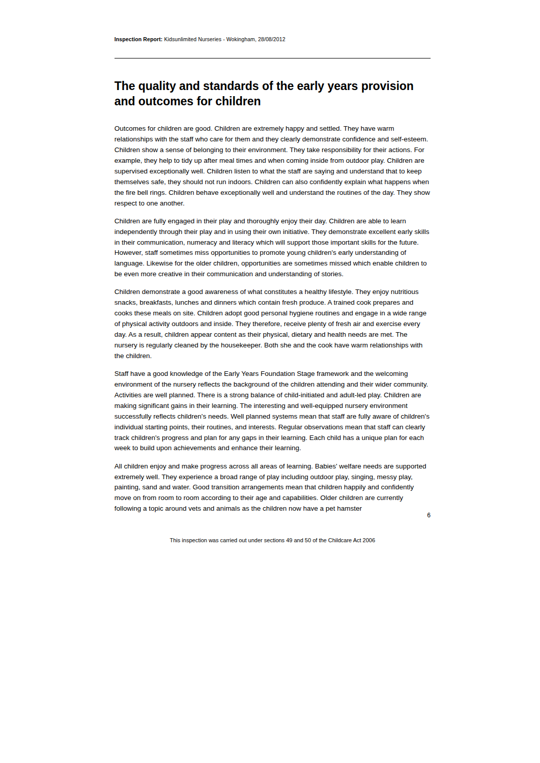Inspection Report: Kidsunlimited Nurseries - Wokingham, 28/08/2012
The quality and standards of the early years provision
and outcomes for children
Outcomes for children are good. Children are extremely happy and settled. They have warm relationships with the staff who care for them and they clearly demonstrate confidence and self-esteem. Children show a sense of belonging to their environment. They take responsibility for their actions. For example, they help to tidy up after meal times and when coming inside from outdoor play. Children are supervised exceptionally well. Children listen to what the staff are saying and understand that to keep themselves safe, they should not run indoors. Children can also confidently explain what happens when the fire bell rings. Children behave exceptionally well and understand the routines of the day. They show respect to one another.
Children are fully engaged in their play and thoroughly enjoy their day. Children are able to learn independently through their play and in using their own initiative. They demonstrate excellent early skills in their communication, numeracy and literacy which will support those important skills for the future. However, staff sometimes miss opportunities to promote young children's early understanding of language. Likewise for the older children, opportunities are sometimes missed which enable children to be even more creative in their communication and understanding of stories.
Children demonstrate a good awareness of what constitutes a healthy lifestyle. They enjoy nutritious snacks, breakfasts, lunches and dinners which contain fresh produce. A trained cook prepares and cooks these meals on site. Children adopt good personal hygiene routines and engage in a wide range of physical activity outdoors and inside. They therefore, receive plenty of fresh air and exercise every day. As a result, children appear content as their physical, dietary and health needs are met. The nursery is regularly cleaned by the housekeeper. Both she and the cook have warm relationships with the children.
Staff have a good knowledge of the Early Years Foundation Stage framework and the welcoming environment of the nursery reflects the background of the children attending and their wider community. Activities are well planned. There is a strong balance of child-initiated and adult-led play. Children are making significant gains in their learning. The interesting and well-equipped nursery environment successfully reflects children's needs. Well planned systems mean that staff are fully aware of children's individual starting points, their routines, and interests. Regular observations mean that staff can clearly track children's progress and plan for any gaps in their learning. Each child has a unique plan for each week to build upon achievements and enhance their learning.
All children enjoy and make progress across all areas of learning. Babies' welfare needs are supported extremely well. They experience a broad range of play including outdoor play, singing, messy play, painting, sand and water. Good transition arrangements mean that children happily and confidently move on from room to room according to their age and capabilities. Older children are currently following a topic around vets and animals as the children now have a pet hamster
6 This inspection was carried out under sections 49 and 50 of the Childcare Act 2006